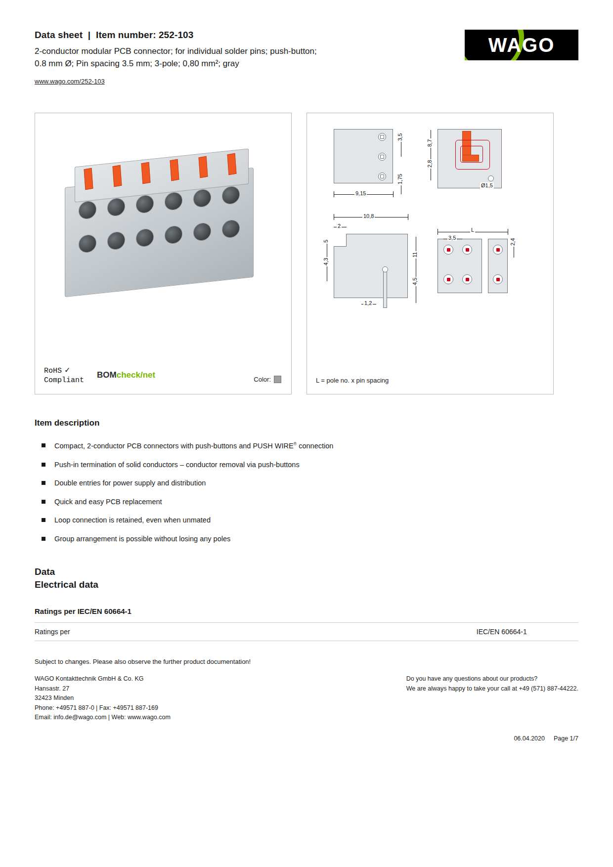Data sheet | Item number: 252-103
2-conductor modular PCB connector; for individual solder pins; push-button;
0.8 mm Ø; Pin spacing 3.5 mm; 3-pole; 0,80 mm²; gray
www.wago.com/252-103
WAGO
RoHS✓
Compliant
BOM check/net
Color:
3,5
9,15
1,75
8,7
2,8
Ø1,5
10,8
2
5
4,3
11
4,5
1,2
L
3,5
2,4
L = pole no. x pin spacing
Item description
Compact, 2-conductor PCB connectors with push-buttons and PUSH WIRE® connection
Push-in termination of solid conductors – conductor removal via push-buttons
Double entries for power supply and distribution
Quick and easy PCB replacement
Loop connection is retained, even when unmated
Group arrangement is possible without losing any poles
Data
Electrical data
Ratings per IEC/EN 60664-1
| Ratings per | IEC/EN 60664-1 |
Subject to changes. Please also observe the further product documentation!
WAGO Kontakttechnik GmbH & Co. KG
Hansastr. 27
32423 Minden
Phone: +49571 887-0 | Fax: +49571 887-169
Email: info.de@wago.com | Web: www.wago.com
Do you have any questions about our products?
We are always happy to take your call at +49 (571) 887-44222.
06.04.2020 Page 1/7